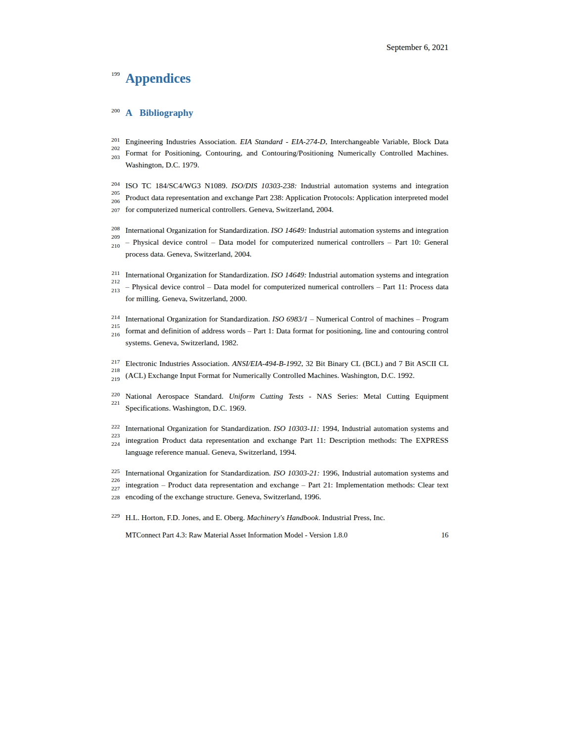September 6, 2021
199 Appendices
200 A Bibliography
201
202
203 Engineering Industries Association. EIA Standard - EIA-274-D, Interchangeable Variable, Block Data Format for Positioning, Contouring, and Contouring/Positioning Numerically Controlled Machines. Washington, D.C. 1979.
204
205
206
207 ISO TC 184/SC4/WG3 N1089. ISO/DIS 10303-238: Industrial automation systems and integration Product data representation and exchange Part 238: Application Protocols: Application interpreted model for computerized numerical controllers. Geneva, Switzerland, 2004.
208
209
210 International Organization for Standardization. ISO 14649: Industrial automation systems and integration – Physical device control – Data model for computerized numerical controllers – Part 10: General process data. Geneva, Switzerland, 2004.
211
212
213 International Organization for Standardization. ISO 14649: Industrial automation systems and integration – Physical device control – Data model for computerized numerical controllers – Part 11: Process data for milling. Geneva, Switzerland, 2000.
214
215
216 International Organization for Standardization. ISO 6983/1 – Numerical Control of machines – Program format and definition of address words – Part 1: Data format for positioning, line and contouring control systems. Geneva, Switzerland, 1982.
217
218
219 Electronic Industries Association. ANSI/EIA-494-B-1992, 32 Bit Binary CL (BCL) and 7 Bit ASCII CL (ACL) Exchange Input Format for Numerically Controlled Machines. Washington, D.C. 1992.
220
221 National Aerospace Standard. Uniform Cutting Tests - NAS Series: Metal Cutting Equipment Specifications. Washington, D.C. 1969.
222
223
224 International Organization for Standardization. ISO 10303-11: 1994, Industrial automation systems and integration Product data representation and exchange Part 11: Description methods: The EXPRESS language reference manual. Geneva, Switzerland, 1994.
225
226
227
228 International Organization for Standardization. ISO 10303-21: 1996, Industrial automation systems and integration – Product data representation and exchange – Part 21: Implementation methods: Clear text encoding of the exchange structure. Geneva, Switzerland, 1996.
229 H.L. Horton, F.D. Jones, and E. Oberg. Machinery's Handbook. Industrial Press, Inc.
MTConnect Part 4.3: Raw Material Asset Information Model - Version 1.8.0 16